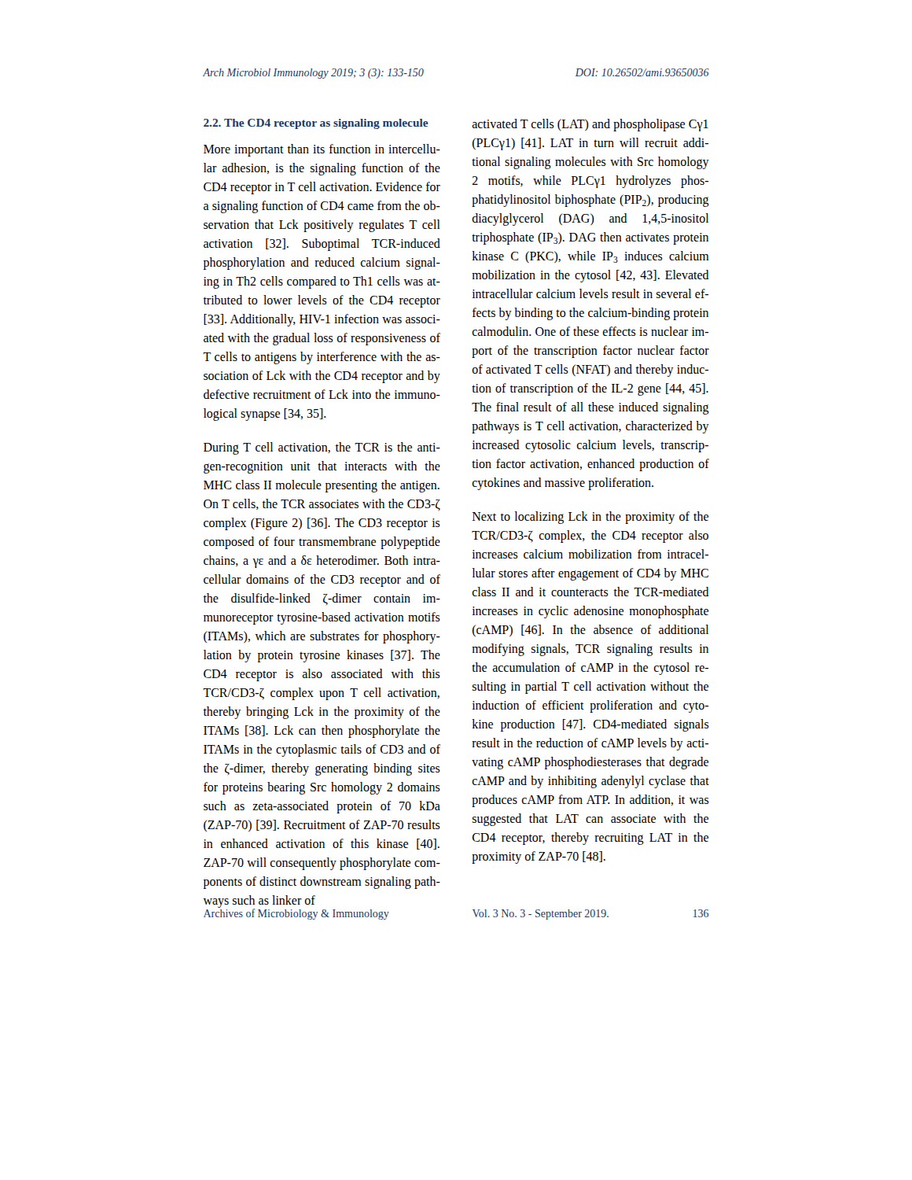Arch Microbiol Immunology 2019; 3 (3): 133-150 DOI: 10.26502/ami.93650036
2.2. The CD4 receptor as signaling molecule
More important than its function in intercellular adhesion, is the signaling function of the CD4 receptor in T cell activation. Evidence for a signaling function of CD4 came from the observation that Lck positively regulates T cell activation [32]. Suboptimal TCR-induced phosphorylation and reduced calcium signaling in Th2 cells compared to Th1 cells was attributed to lower levels of the CD4 receptor [33]. Additionally, HIV-1 infection was associated with the gradual loss of responsiveness of T cells to antigens by interference with the association of Lck with the CD4 receptor and by defective recruitment of Lck into the immunological synapse [34, 35].
During T cell activation, the TCR is the antigen-recognition unit that interacts with the MHC class II molecule presenting the antigen. On T cells, the TCR associates with the CD3-ζ complex (Figure 2) [36]. The CD3 receptor is composed of four transmembrane polypeptide chains, a γε and a δε heterodimer. Both intracellular domains of the CD3 receptor and of the disulfide-linked ζ-dimer contain immunoreceptor tyrosine-based activation motifs (ITAMs), which are substrates for phosphorylation by protein tyrosine kinases [37]. The CD4 receptor is also associated with this TCR/CD3-ζ complex upon T cell activation, thereby bringing Lck in the proximity of the ITAMs [38]. Lck can then phosphorylate the ITAMs in the cytoplasmic tails of CD3 and of the ζ-dimer, thereby generating binding sites for proteins bearing Src homology 2 domains such as zeta-associated protein of 70 kDa (ZAP-70) [39]. Recruitment of ZAP-70 results in enhanced activation of this kinase [40]. ZAP-70 will consequently phosphorylate components of distinct downstream signaling pathways such as linker of
activated T cells (LAT) and phospholipase Cγ1 (PLCγ1) [41]. LAT in turn will recruit additional signaling molecules with Src homology 2 motifs, while PLCγ1 hydrolyzes phosphatidylinositol biphosphate (PIP2), producing diacylglycerol (DAG) and 1,4,5-inositol triphosphate (IP3). DAG then activates protein kinase C (PKC), while IP3 induces calcium mobilization in the cytosol [42, 43]. Elevated intracellular calcium levels result in several effects by binding to the calcium-binding protein calmodulin. One of these effects is nuclear import of the transcription factor nuclear factor of activated T cells (NFAT) and thereby induction of transcription of the IL-2 gene [44, 45]. The final result of all these induced signaling pathways is T cell activation, characterized by increased cytosolic calcium levels, transcription factor activation, enhanced production of cytokines and massive proliferation.
Next to localizing Lck in the proximity of the TCR/CD3-ζ complex, the CD4 receptor also increases calcium mobilization from intracellular stores after engagement of CD4 by MHC class II and it counteracts the TCR-mediated increases in cyclic adenosine monophosphate (cAMP) [46]. In the absence of additional modifying signals, TCR signaling results in the accumulation of cAMP in the cytosol resulting in partial T cell activation without the induction of efficient proliferation and cytokine production [47]. CD4-mediated signals result in the reduction of cAMP levels by activating cAMP phosphodiesterases that degrade cAMP and by inhibiting adenylyl cyclase that produces cAMP from ATP. In addition, it was suggested that LAT can associate with the CD4 receptor, thereby recruiting LAT in the proximity of ZAP-70 [48].
Archives of Microbiology & Immunology Vol. 3 No. 3 - September 2019. 136